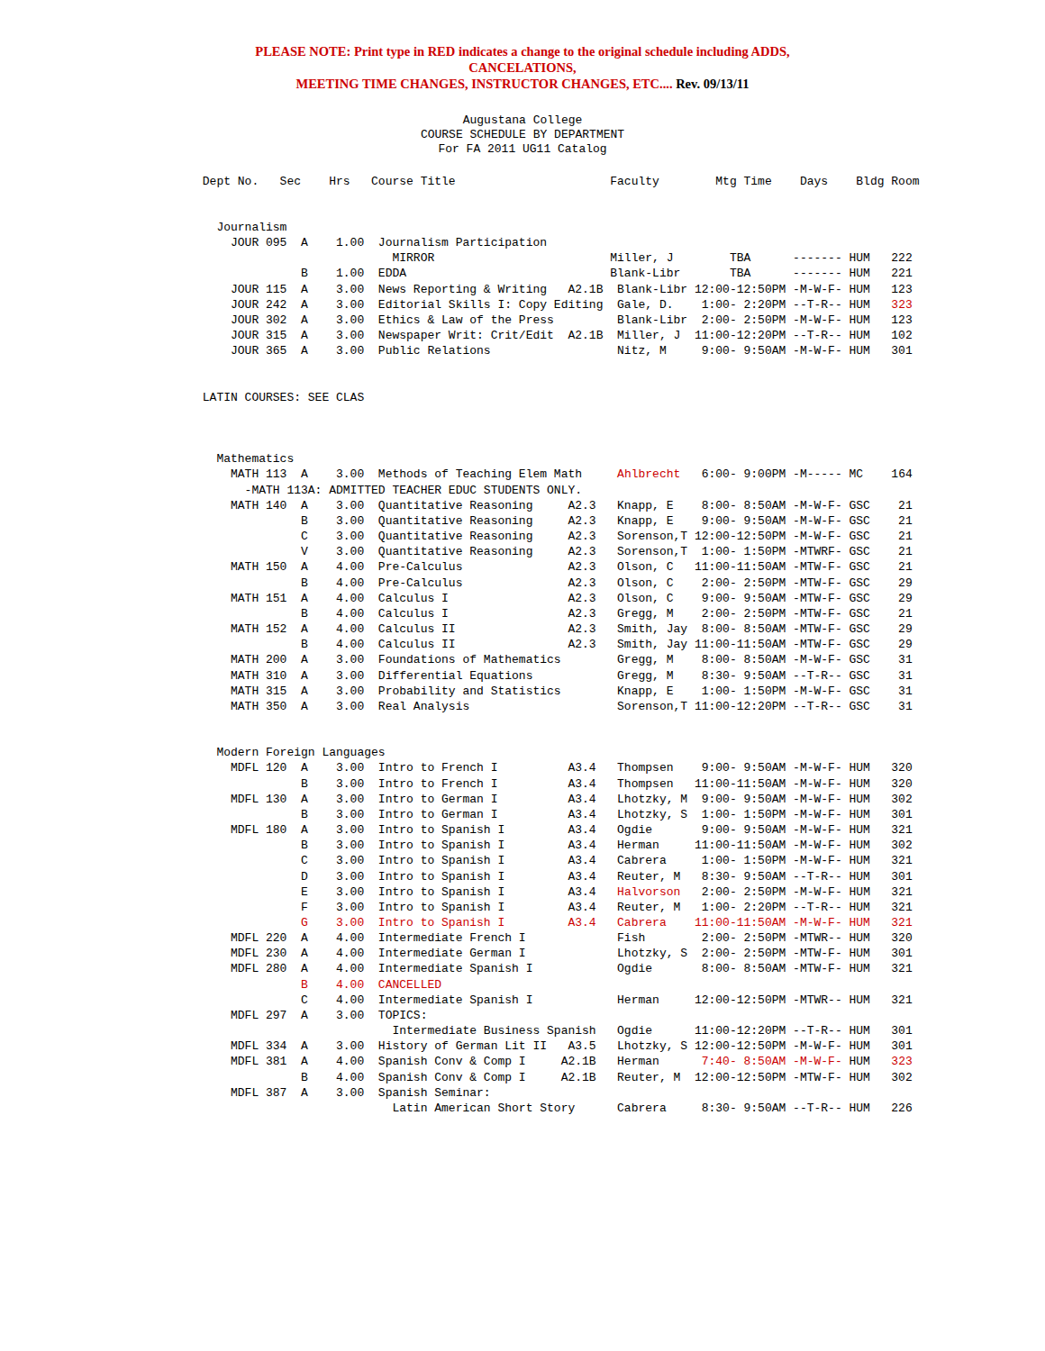PLEASE NOTE: Print type in RED indicates a change to the original schedule including ADDS, CANCELATIONS,
MEETING TIME CHANGES, INSTRUCTOR CHANGES, ETC.... Rev. 09/13/11
Augustana College COURSE SCHEDULE BY DEPARTMENT For FA 2011 UG11 Catalog
Dept No.   Sec    Hrs   Course Title                      Faculty        Mtg Time    Days    Bldg Room


  Journalism
    JOUR 095  A    1.00  Journalism Participation
                           MIRROR                         Miller, J        TBA      ------- HUM   222
              B    1.00  EDDA                             Blank-Libr       TBA      ------- HUM   221
    JOUR 115  A    3.00  News Reporting & Writing   A2.1B  Blank-Libr 12:00-12:50PM -M-W-F- HUM   123
    JOUR 242  A    3.00  Editorial Skills I: Copy Editing  Gale, D.    1:00- 2:20PM --T-R-- HUM   323
    JOUR 302  A    3.00  Ethics & Law of the Press         Blank-Libr  2:00- 2:50PM -M-W-F- HUM   123
    JOUR 315  A    3.00  Newspaper Writ: Crit/Edit  A2.1B  Miller, J  11:00-12:20PM --T-R-- HUM   102
    JOUR 365  A    3.00  Public Relations                  Nitz, M     9:00- 9:50AM -M-W-F- HUM   301


LATIN COURSES: SEE CLAS



  Mathematics
    MATH 113  A    3.00  Methods of Teaching Elem Math     Ahlbrecht   6:00- 9:00PM -M----- MC    164
      -MATH 113A: ADMITTED TEACHER EDUC STUDENTS ONLY.
    MATH 140  A    3.00  Quantitative Reasoning     A2.3   Knapp, E    8:00- 8:50AM -M-W-F- GSC    21
              B    3.00  Quantitative Reasoning     A2.3   Knapp, E    9:00- 9:50AM -M-W-F- GSC    21
              C    3.00  Quantitative Reasoning     A2.3   Sorenson,T 12:00-12:50PM -M-W-F- GSC    21
              V    3.00  Quantitative Reasoning     A2.3   Sorenson,T  1:00- 1:50PM -MTWRF- GSC    21
    MATH 150  A    4.00  Pre-Calculus               A2.3   Olson, C   11:00-11:50AM -MTW-F- GSC    21
              B    4.00  Pre-Calculus               A2.3   Olson, C    2:00- 2:50PM -MTW-F- GSC    29
    MATH 151  A    4.00  Calculus I                 A2.3   Olson, C    9:00- 9:50AM -MTW-F- GSC    29
              B    4.00  Calculus I                 A2.3   Gregg, M    2:00- 2:50PM -MTW-F- GSC    21
    MATH 152  A    4.00  Calculus II                A2.3   Smith, Jay  8:00- 8:50AM -MTW-F- GSC    29
              B    4.00  Calculus II                A2.3   Smith, Jay 11:00-11:50AM -MTW-F- GSC    29
    MATH 200  A    3.00  Foundations of Mathematics        Gregg, M    8:00- 8:50AM -M-W-F- GSC    31
    MATH 310  A    3.00  Differential Equations            Gregg, M    8:30- 9:50AM --T-R-- GSC    31
    MATH 315  A    3.00  Probability and Statistics        Knapp, E    1:00- 1:50PM -M-W-F- GSC    31
    MATH 350  A    3.00  Real Analysis                     Sorenson,T 11:00-12:20PM --T-R-- GSC    31


  Modern Foreign Languages
    MDFL 120  A    3.00  Intro to French I          A3.4   Thompsen    9:00- 9:50AM -M-W-F- HUM   320
              B    3.00  Intro to French I          A3.4   Thompsen   11:00-11:50AM -M-W-F- HUM   320
    MDFL 130  A    3.00  Intro to German I          A3.4   Lhotzky, M  9:00- 9:50AM -M-W-F- HUM   302
              B    3.00  Intro to German I          A3.4   Lhotzky, S  1:00- 1:50PM -M-W-F- HUM   301
    MDFL 180  A    3.00  Intro to Spanish I         A3.4   Ogdie       9:00- 9:50AM -M-W-F- HUM   321
              B    3.00  Intro to Spanish I         A3.4   Herman     11:00-11:50AM -M-W-F- HUM   302
              C    3.00  Intro to Spanish I         A3.4   Cabrera     1:00- 1:50PM -M-W-F- HUM   321
              D    3.00  Intro to Spanish I         A3.4   Reuter, M   8:30- 9:50AM --T-R-- HUM   301
              E    3.00  Intro to Spanish I         A3.4   Halvorson   2:00- 2:50PM -M-W-F- HUM   321
              F    3.00  Intro to Spanish I         A3.4   Reuter, M   1:00- 2:20PM --T-R-- HUM   321
              G    3.00  Intro to Spanish I         A3.4   Cabrera    11:00-11:50AM -M-W-F- HUM   321
    MDFL 220  A    4.00  Intermediate French I             Fish        2:00- 2:50PM -MTWR-- HUM   320
    MDFL 230  A    4.00  Intermediate German I             Lhotzky, S  2:00- 2:50PM -MTW-F- HUM   301
    MDFL 280  A    4.00  Intermediate Spanish I            Ogdie       8:00- 8:50AM -MTW-F- HUM   321
              B    4.00  CANCELLED
              C    4.00  Intermediate Spanish I            Herman     12:00-12:50PM -MTWR-- HUM   321
    MDFL 297  A    3.00  TOPICS:
                           Intermediate Business Spanish   Ogdie      11:00-12:20PM --T-R-- HUM   301
    MDFL 334  A    3.00  History of German Lit II   A3.5   Lhotzky, S 12:00-12:50PM -M-W-F- HUM   301
    MDFL 381  A    4.00  Spanish Conv & Comp I     A2.1B   Herman      7:40- 8:50AM -M-W-F- HUM   323
              B    4.00  Spanish Conv & Comp I     A2.1B   Reuter, M  12:00-12:50PM -MTW-F- HUM   302
    MDFL 387  A    3.00  Spanish Seminar:
                           Latin American Short Story      Cabrera     8:30- 9:50AM --T-R-- HUM   226